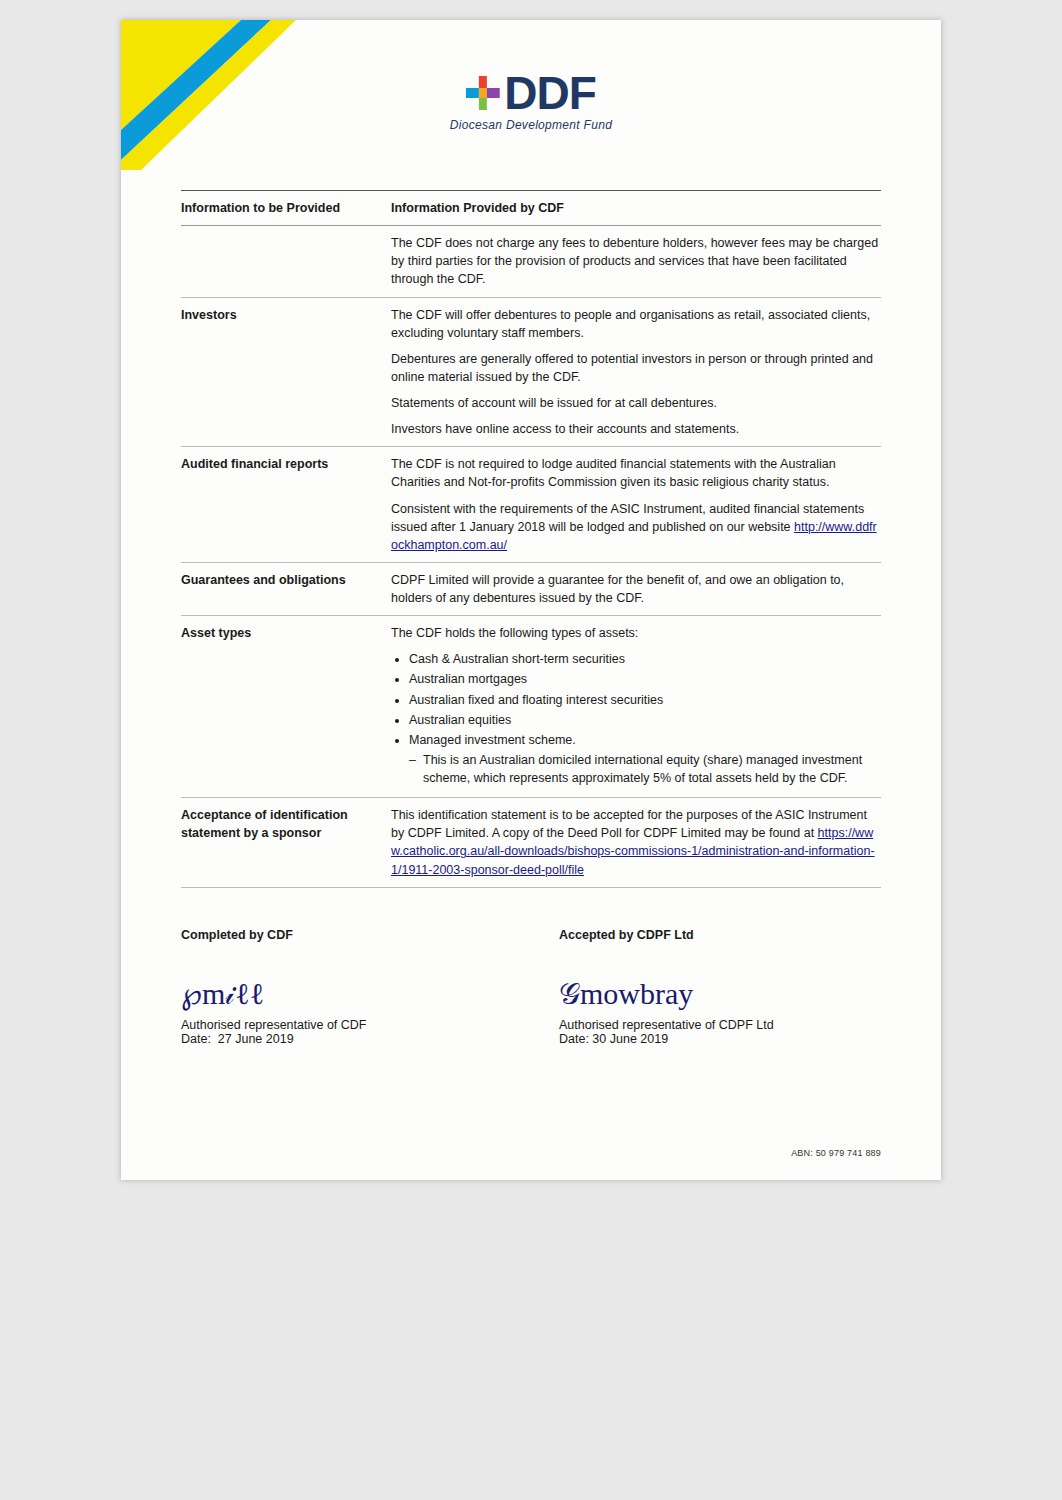DDF
Diocesan Development Fund
| Information to be Provided | Information Provided by CDF |
| --- | --- |
| | The CDF does not charge any fees to debenture holders, however fees may be charged by third parties for the provision of products and services that have been facilitated through the CDF. |
| Investors | The CDF will offer debentures to people and organisations as retail, associated clients, excluding voluntary staff members. Debentures are generally offered to potential investors in person or through printed and online material issued by the CDF. Statements of account will be issued for at call debentures. Investors have online access to their accounts and statements. |
| Audited financial reports | The CDF is not required to lodge audited financial statements with the Australian Charities and Not-for-profits Commission given its basic religious charity status. Consistent with the requirements of the ASIC Instrument, audited financial statements issued after 1 January 2018 will be lodged and published on our website http://www.ddfrockhampton.com.au/ |
| Guarantees and obligations | CDPF Limited will provide a guarantee for the benefit of, and owe an obligation to, holders of any debentures issued by the CDF. |
| Asset types | The CDF holds the following types of assets: Cash & Australian short-term securities Australian mortgages Australian fixed and floating interest securities Australian equities Managed investment scheme. This is an Australian domiciled international equity (share) managed investment scheme, which represents approximately 5% of total assets held by the CDF. |
| Acceptance of identification statement by a sponsor | This identification statement is to be accepted for the purposes of the ASIC Instrument by CDPF Limited. A copy of the Deed Poll for CDPF Limited may be found at https://www.catholic.org.au/all-downloads/bishops-commissions-1/administration-and-information-1/1911-2003-sponsor-deed-poll/file |
Completed by CDF
℘m𝒾ℓℓ
Authorised representative of CDF
Date: 27 June 2019
Accepted by CDPF Ltd
𝒢mowbray
Authorised representative of CDPF Ltd
Date: 30 June 2019
ABN: 50 979 741 889